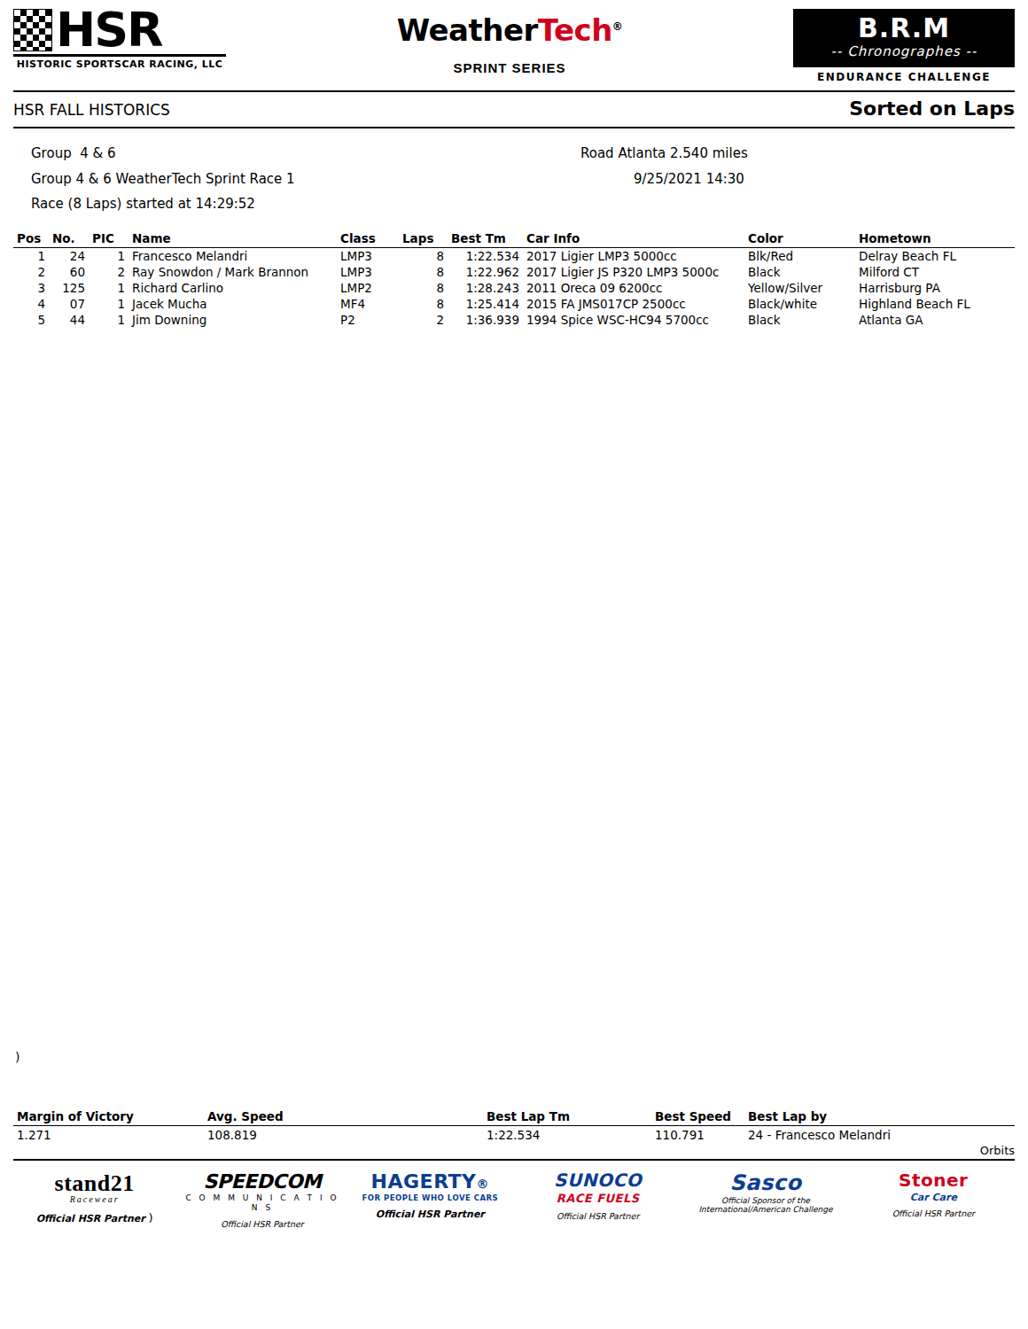HSR
HISTORIC SPORTSCAR RACING, LLC
WeatherTech®
SPRINT SERIES
B.R.M
-- Chronographes --
ENDURANCE CHALLENGE
HSR FALL HISTORICS
Sorted on Laps
Group 4 & 6
Road Atlanta 2.540 miles
Group 4 & 6 WeatherTech Sprint Race 1
9/25/2021 14:30
Race (8 Laps) started at 14:29:52
| Pos | No. | PIC | Name | Class | Laps | Best Tm | Car Info | Color | Hometown |
| --- | --- | --- | --- | --- | --- | --- | --- | --- | --- |
| 1 | 24 | 1 | Francesco Melandri | LMP3 | 8 | 1:22.534 | 2017 Ligier LMP3 5000cc | Blk/Red | Delray Beach FL |
| 2 | 60 | 2 | Ray Snowdon / Mark Brannon | LMP3 | 8 | 1:22.962 | 2017 Ligier JS P320 LMP3 5000c | Black | Milford CT |
| 3 | 125 | 1 | Richard Carlino | LMP2 | 8 | 1:28.243 | 2011 Oreca 09 6200cc | Yellow/Silver | Harrisburg PA |
| 4 | 07 | 1 | Jacek Mucha | MF4 | 8 | 1:25.414 | 2015 FA JMS017CP 2500cc | Black/white | Highland Beach FL |
| 5 | 44 | 1 | Jim Downing | P2 | 2 | 1:36.939 | 1994 Spice WSC-HC94 5700cc | Black | Atlanta GA |
)
| Margin of Victory | Avg. Speed | Best Lap Tm | Best Speed | Best Lap by |
| --- | --- | --- | --- | --- |
| 1.271 | 108.819 | 1:22.534 | 110.791 | 24 - Francesco Melandri |
Orbits
stand21Racewear
Official HSR Partner )
SPEEDCOMC O M M U N I C A T I O N S
Official HSR Partner
HAGERTY®
FOR PEOPLE WHO LOVE CARS
Official HSR Partner
SUNOCO
RACE FUELS
Official HSR Partner
Sasco
Official Sponsor of the
International/American Challenge
Stoner
Car Care
Official HSR Partner